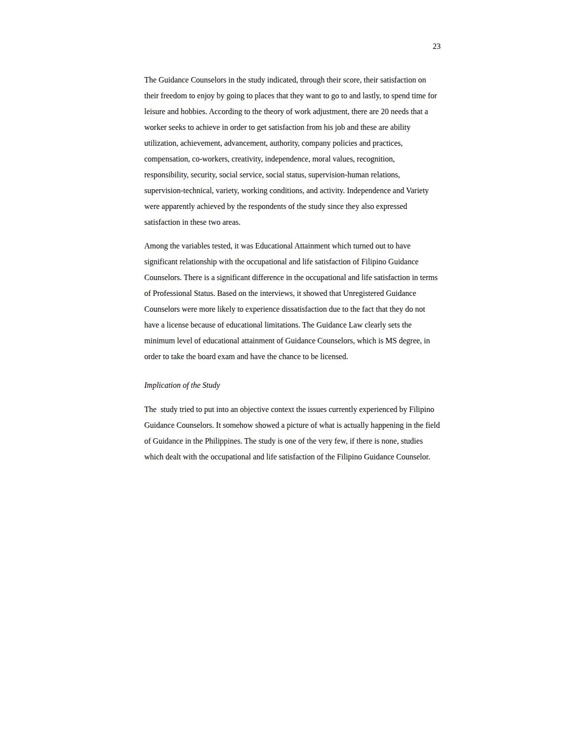23
The Guidance Counselors in the study indicated, through their score, their satisfaction on their freedom to enjoy by going to places that they want to go to and lastly, to spend time for leisure and hobbies. According to the theory of work adjustment, there are 20 needs that a worker seeks to achieve in order to get satisfaction from his job and these are ability utilization, achievement, advancement, authority, company policies and practices, compensation, co-workers, creativity, independence, moral values, recognition, responsibility, security, social service, social status, supervision-human relations, supervision-technical, variety, working conditions, and activity. Independence and Variety were apparently achieved by the respondents of the study since they also expressed satisfaction in these two areas.
Among the variables tested, it was Educational Attainment which turned out to have significant relationship with the occupational and life satisfaction of Filipino Guidance Counselors. There is a significant difference in the occupational and life satisfaction in terms of Professional Status. Based on the interviews, it showed that Unregistered Guidance Counselors were more likely to experience dissatisfaction due to the fact that they do not have a license because of educational limitations. The Guidance Law clearly sets the minimum level of educational attainment of Guidance Counselors, which is MS degree, in order to take the board exam and have the chance to be licensed.
Implication of the Study
The study tried to put into an objective context the issues currently experienced by Filipino Guidance Counselors. It somehow showed a picture of what is actually happening in the field of Guidance in the Philippines. The study is one of the very few, if there is none, studies which dealt with the occupational and life satisfaction of the Filipino Guidance Counselor.